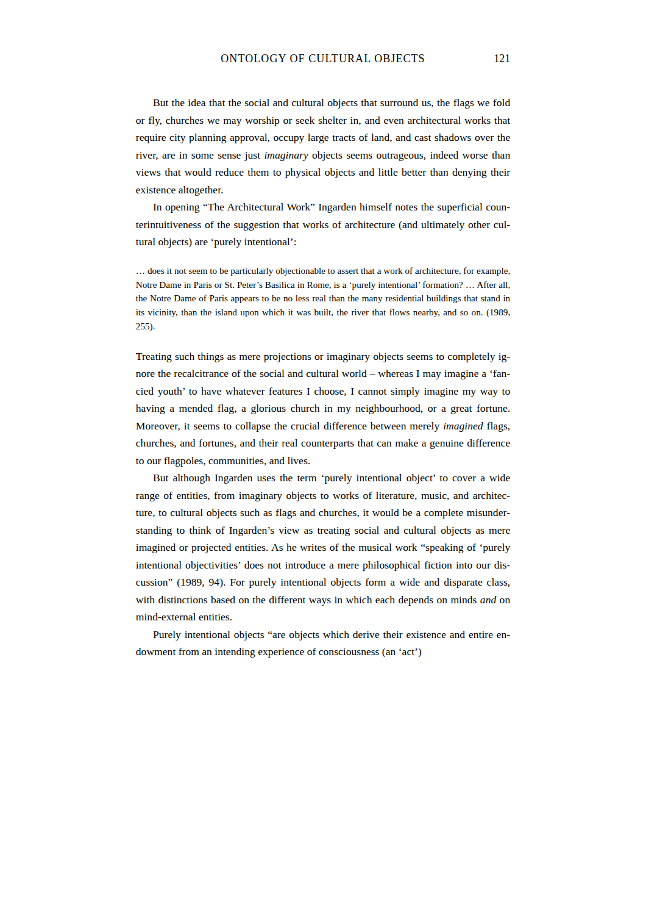ONTOLOGY OF CULTURAL OBJECTS 121
But the idea that the social and cultural objects that surround us, the flags we fold or fly, churches we may worship or seek shelter in, and even architectural works that require city planning approval, occupy large tracts of land, and cast shadows over the river, are in some sense just imaginary objects seems outrageous, indeed worse than views that would reduce them to physical objects and little better than denying their existence altogether.
In opening “The Architectural Work” Ingarden himself notes the superficial counterintuitiveness of the suggestion that works of architecture (and ultimately other cultural objects) are ‘purely intentional’:
… does it not seem to be particularly objectionable to assert that a work of architecture, for example, Notre Dame in Paris or St. Peter’s Basilica in Rome, is a ‘purely intentional’ formation? … After all, the Notre Dame of Paris appears to be no less real than the many residential buildings that stand in its vicinity, than the island upon which it was built, the river that flows nearby, and so on. (1989, 255).
Treating such things as mere projections or imaginary objects seems to completely ignore the recalcitrance of the social and cultural world – whereas I may imagine a ‘fancied youth’ to have whatever features I choose, I cannot simply imagine my way to having a mended flag, a glorious church in my neighbourhood, or a great fortune. Moreover, it seems to collapse the crucial difference between merely imagined flags, churches, and fortunes, and their real counterparts that can make a genuine difference to our flagpoles, communities, and lives.
But although Ingarden uses the term ‘purely intentional object’ to cover a wide range of entities, from imaginary objects to works of literature, music, and architecture, to cultural objects such as flags and churches, it would be a complete misunderstanding to think of Ingarden’s view as treating social and cultural objects as mere imagined or projected entities. As he writes of the musical work “speaking of ‘purely intentional objectivities’ does not introduce a mere philosophical fiction into our discussion” (1989, 94). For purely intentional objects form a wide and disparate class, with distinctions based on the different ways in which each depends on minds and on mind-external entities.
Purely intentional objects “are objects which derive their existence and entire endowment from an intending experience of consciousness (an ‘act’)